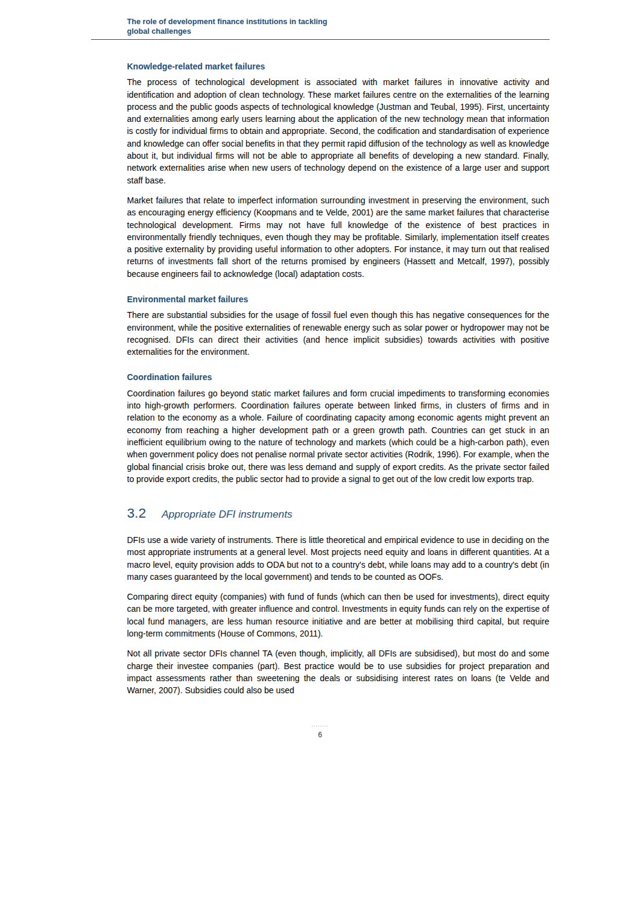The role of development finance institutions in tackling
global challenges
Knowledge-related market failures
The process of technological development is associated with market failures in innovative activity and identification and adoption of clean technology. These market failures centre on the externalities of the learning process and the public goods aspects of technological knowledge (Justman and Teubal, 1995). First, uncertainty and externalities among early users learning about the application of the new technology mean that information is costly for individual firms to obtain and appropriate. Second, the codification and standardisation of experience and knowledge can offer social benefits in that they permit rapid diffusion of the technology as well as knowledge about it, but individual firms will not be able to appropriate all benefits of developing a new standard. Finally, network externalities arise when new users of technology depend on the existence of a large user and support staff base.
Market failures that relate to imperfect information surrounding investment in preserving the environment, such as encouraging energy efficiency (Koopmans and te Velde, 2001) are the same market failures that characterise technological development. Firms may not have full knowledge of the existence of best practices in environmentally friendly techniques, even though they may be profitable. Similarly, implementation itself creates a positive externality by providing useful information to other adopters. For instance, it may turn out that realised returns of investments fall short of the returns promised by engineers (Hassett and Metcalf, 1997), possibly because engineers fail to acknowledge (local) adaptation costs.
Environmental market failures
There are substantial subsidies for the usage of fossil fuel even though this has negative consequences for the environment, while the positive externalities of renewable energy such as solar power or hydropower may not be recognised. DFIs can direct their activities (and hence implicit subsidies) towards activities with positive externalities for the environment.
Coordination failures
Coordination failures go beyond static market failures and form crucial impediments to transforming economies into high-growth performers. Coordination failures operate between linked firms, in clusters of firms and in relation to the economy as a whole. Failure of coordinating capacity among economic agents might prevent an economy from reaching a higher development path or a green growth path. Countries can get stuck in an inefficient equilibrium owing to the nature of technology and markets (which could be a high-carbon path), even when government policy does not penalise normal private sector activities (Rodrik, 1996). For example, when the global financial crisis broke out, there was less demand and supply of export credits. As the private sector failed to provide export credits, the public sector had to provide a signal to get out of the low credit low exports trap.
3.2 Appropriate DFI instruments
DFIs use a wide variety of instruments. There is little theoretical and empirical evidence to use in deciding on the most appropriate instruments at a general level. Most projects need equity and loans in different quantities. At a macro level, equity provision adds to ODA but not to a country's debt, while loans may add to a country's debt (in many cases guaranteed by the local government) and tends to be counted as OOFs.
Comparing direct equity (companies) with fund of funds (which can then be used for investments), direct equity can be more targeted, with greater influence and control. Investments in equity funds can rely on the expertise of local fund managers, are less human resource initiative and are better at mobilising third capital, but require long-term commitments (House of Commons, 2011).
Not all private sector DFIs channel TA (even though, implicitly, all DFIs are subsidised), but most do and some charge their investee companies (part). Best practice would be to use subsidies for project preparation and impact assessments rather than sweetening the deals or subsidising interest rates on loans (te Velde and Warner, 2007). Subsidies could also be used
........ 6